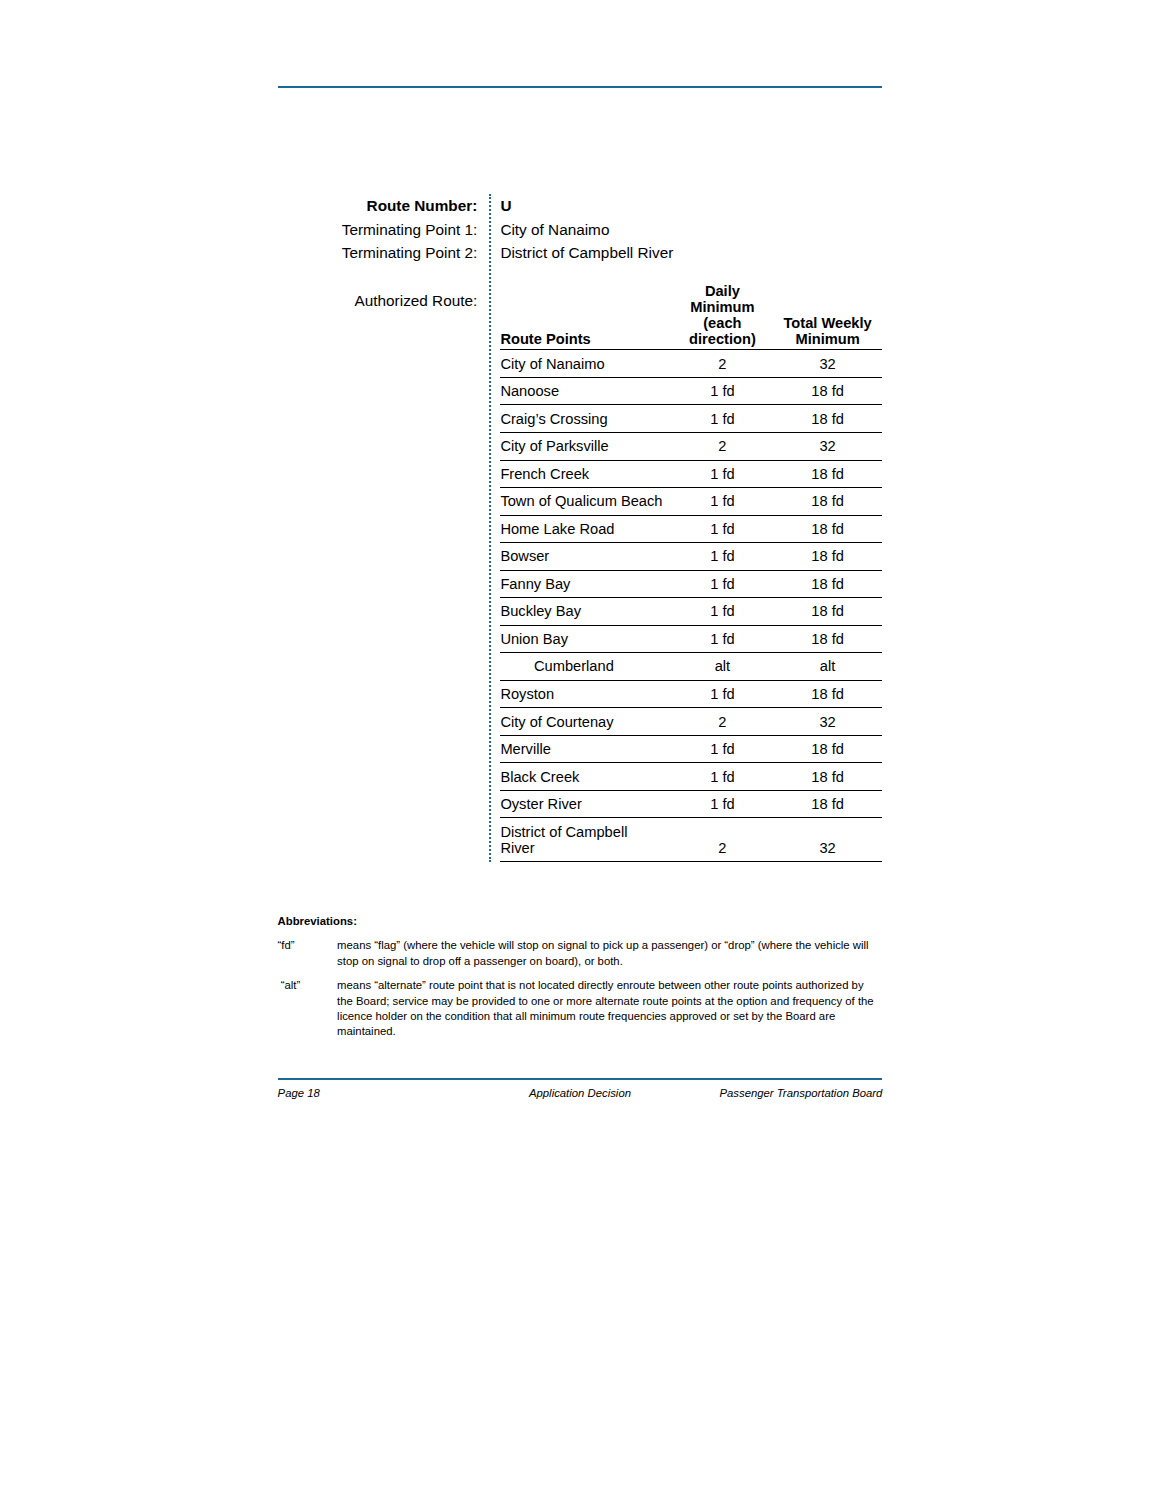Route Number:
Terminating Point 1:
Terminating Point 2:
Authorized Route:
U
City of Nanaimo
District of Campbell River
| Route Points | Daily Minimum (each direction) | Total Weekly Minimum |
| --- | --- | --- |
| City of Nanaimo | 2 | 32 |
| Nanoose | 1 fd | 18 fd |
| Craig’s Crossing | 1 fd | 18 fd |
| City of Parksville | 2 | 32 |
| French Creek | 1 fd | 18 fd |
| Town of Qualicum Beach | 1 fd | 18 fd |
| Home Lake Road | 1 fd | 18 fd |
| Bowser | 1 fd | 18 fd |
| Fanny Bay | 1 fd | 18 fd |
| Buckley Bay | 1 fd | 18 fd |
| Union Bay | 1 fd | 18 fd |
| Cumberland | alt | alt |
| Royston | 1 fd | 18 fd |
| City of Courtenay | 2 | 32 |
| Merville | 1 fd | 18 fd |
| Black Creek | 1 fd | 18 fd |
| Oyster River | 1 fd | 18 fd |
| District of Campbell River | 2 | 32 |
Abbreviations:
“fd”
means “flag” (where the vehicle will stop on signal to pick up a passenger) or “drop” (where the vehicle will stop on signal to drop off a passenger on board), or both.
“alt”
means “alternate” route point that is not located directly enroute between other route points authorized by the Board; service may be provided to one or more alternate route points at the option and frequency of the licence holder on the condition that all minimum route frequencies approved or set by the Board are maintained.
Page 18
Application Decision
Passenger Transportation Board